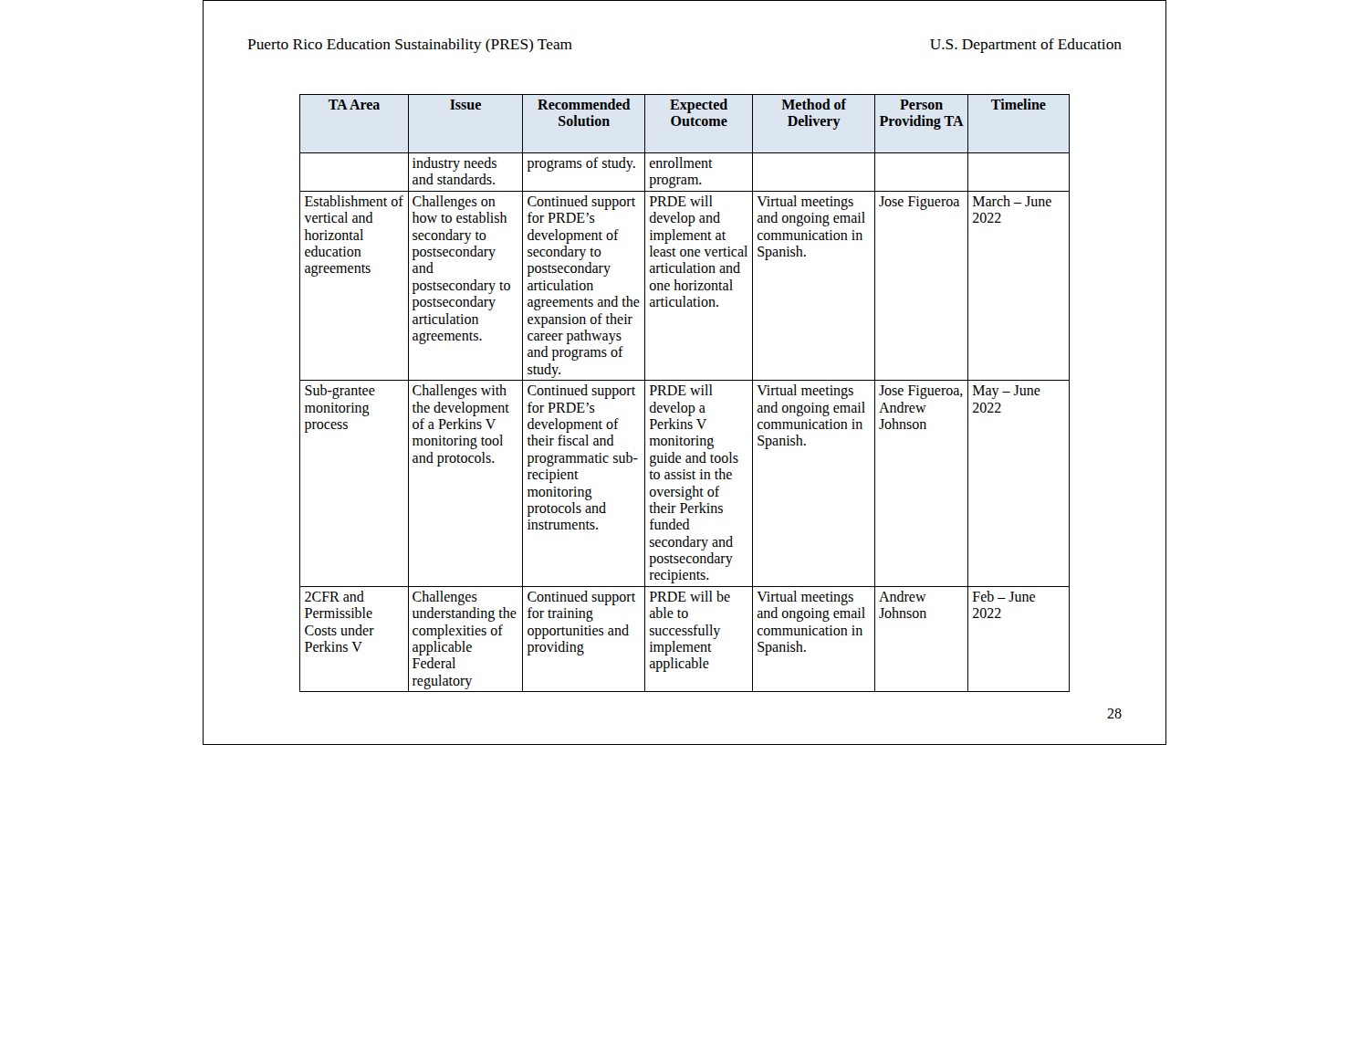Puerto Rico Education Sustainability (PRES) Team U.S. Department of Education
| TA Area | Issue | Recommended Solution | Expected Outcome | Method of Delivery | Person Providing TA | Timeline |
| --- | --- | --- | --- | --- | --- | --- |
| | industry needs and standards. | programs of study. | enrollment program. | | | |
| Establishment of vertical and horizontal education agreements | Challenges on how to establish secondary to postsecondary and postsecondary to postsecondary articulation agreements. | Continued support for PRDE’s development of secondary to postsecondary articulation agreements and the expansion of their career pathways and programs of study. | PRDE will develop and implement at least one vertical articulation and one horizontal articulation. | Virtual meetings and ongoing email communication in Spanish. | Jose Figueroa | March – June 2022 |
| Sub-grantee monitoring process | Challenges with the development of a Perkins V monitoring tool and protocols. | Continued support for PRDE’s development of their fiscal and programmatic sub-recipient monitoring protocols and instruments. | PRDE will develop a Perkins V monitoring guide and tools to assist in the oversight of their Perkins funded secondary and postsecondary recipients. | Virtual meetings and ongoing email communication in Spanish. | Jose Figueroa, Andrew Johnson | May – June 2022 |
| 2CFR and Permissible Costs under Perkins V | Challenges understanding the complexities of applicable Federal regulatory | Continued support for training opportunities and providing | PRDE will be able to successfully implement applicable | Virtual meetings and ongoing email communication in Spanish. | Andrew Johnson | Feb – June 2022 |
28